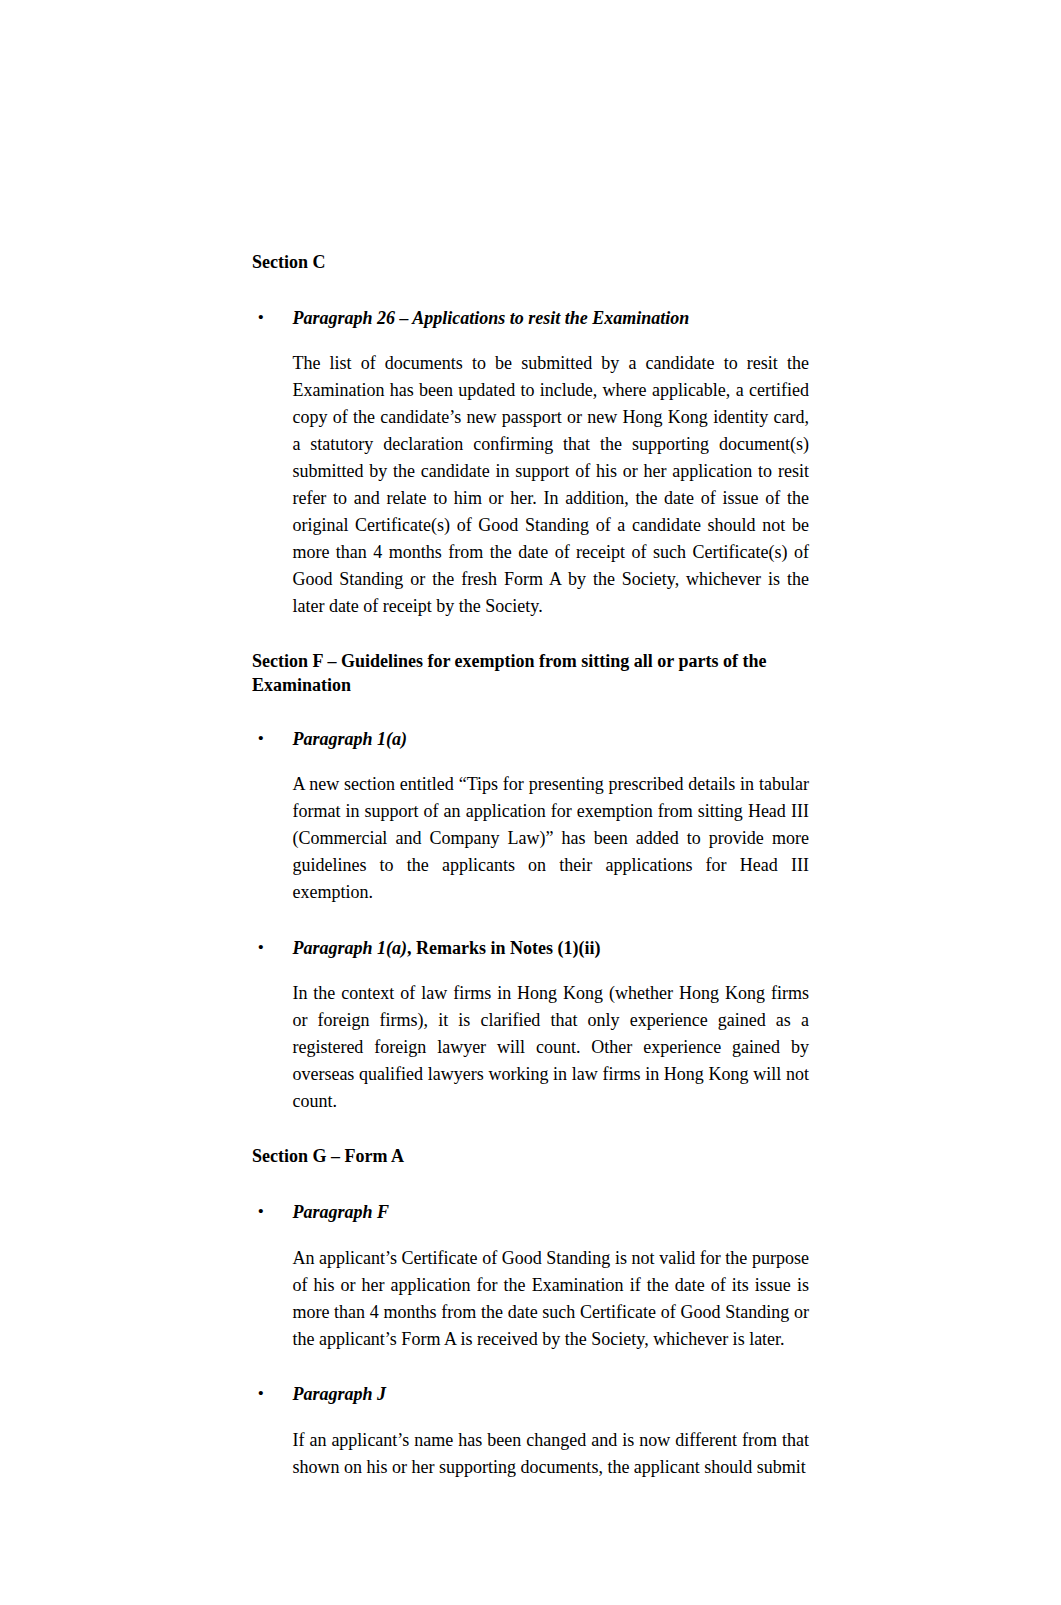Section C
Paragraph 26 – Applications to resit the Examination
The list of documents to be submitted by a candidate to resit the Examination has been updated to include, where applicable, a certified copy of the candidate’s new passport or new Hong Kong identity card, a statutory declaration confirming that the supporting document(s) submitted by the candidate in support of his or her application to resit refer to and relate to him or her. In addition, the date of issue of the original Certificate(s) of Good Standing of a candidate should not be more than 4 months from the date of receipt of such Certificate(s) of Good Standing or the fresh Form A by the Society, whichever is the later date of receipt by the Society.
Section F – Guidelines for exemption from sitting all or parts of the Examination
Paragraph 1(a)
A new section entitled “Tips for presenting prescribed details in tabular format in support of an application for exemption from sitting Head III (Commercial and Company Law)” has been added to provide more guidelines to the applicants on their applications for Head III exemption.
Paragraph 1(a), Remarks in Notes (1)(ii)
In the context of law firms in Hong Kong (whether Hong Kong firms or foreign firms), it is clarified that only experience gained as a registered foreign lawyer will count. Other experience gained by overseas qualified lawyers working in law firms in Hong Kong will not count.
Section G – Form A
Paragraph F
An applicant’s Certificate of Good Standing is not valid for the purpose of his or her application for the Examination if the date of its issue is more than 4 months from the date such Certificate of Good Standing or the applicant’s Form A is received by the Society, whichever is later.
Paragraph J
If an applicant’s name has been changed and is now different from that shown on his or her supporting documents, the applicant should submit